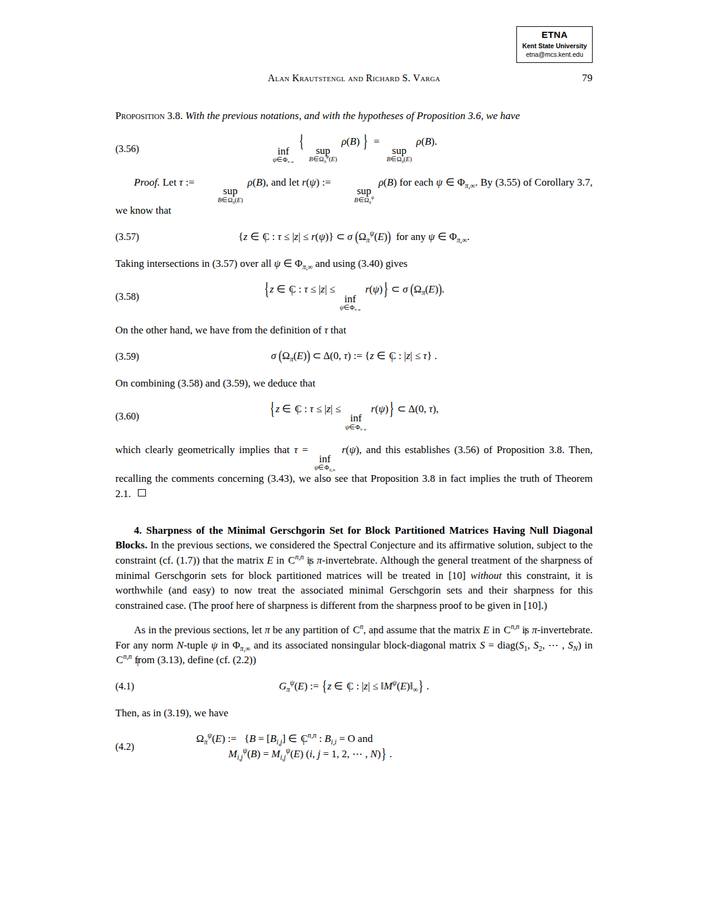ETNA Kent State University etna@mcs.kent.edu
Alan Krautstengl and Richard S. Varga 79
Proposition 3.8. With the previous notations, and with the hypotheses of Proposition 3.6, we have
(3.56)
inf ψ∈Φπ,∞ { sup B∈Ωπψ(E) ρ(B) } = sup B∈Ωπ(E) ρ(B).
Proof. Let τ := sup B∈Ωπ(E) ρ(B), and let r(ψ) := sup B∈Ωπψ ρ(B) for each ψ ∈ Φπ,∞. By (3.55) of Corollary 3.7, we know that
(3.57)
{z ∈ C : τ ≤ |z| ≤ r(ψ)} ⊂ σ (Ωπψ(E)) for any ψ ∈ Φπ,∞.
Taking intersections in (3.57) over all ψ ∈ Φπ,∞ and using (3.40) gives
(3.58)
{z ∈ C : τ ≤ |z| ≤ inf ψ∈Φπ,∞ r(ψ)} ⊂ σ (Ωπ(E)).
On the other hand, we have from the definition of τ that
(3.59)
σ (Ωπ(E)) ⊂ Δ(0, τ) := {z ∈ C : |z| ≤ τ} .
On combining (3.58) and (3.59), we deduce that
(3.60)
{z ∈ C : τ ≤ |z| ≤ inf ψ∈Φπ,∞ r(ψ)} ⊂ Δ(0, τ),
which clearly geometrically implies that τ = inf ψ∈Φπ,∞ r(ψ), and this establishes (3.56) of Proposition 3.8. Then, recalling the comments concerning (3.43), we also see that Proposition 3.8 in fact implies the truth of Theorem 2.1.
4. Sharpness of the Minimal Gerschgorin Set for Block Partitioned Matrices Having Null Diagonal Blocks. In the previous sections, we considered the Spectral Conjecture and its affirmative solution, subject to the constraint (cf. (1.7)) that the matrix E in Cn,n is π-invertebrate. Although the general treatment of the sharpness of minimal Gerschgorin sets for block partitioned matrices will be treated in [10] without this constraint, it is worthwhile (and easy) to now treat the associated minimal Gerschgorin sets and their sharpness for this constrained case. (The proof here of sharpness is different from the sharpness proof to be given in [10].)
As in the previous sections, let π be any partition of Cn, and assume that the matrix E in Cn,n is π-invertebrate. For any norm N-tuple ψ in Φπ,∞ and its associated nonsingular block-diagonal matrix S = diag(S1, S2, ⋯ , SN) in Cn,n from (3.13), define (cf. (2.2))
(4.1)
Gπψ(E) := {z ∈ C : |z| ≤ ‖Mψ(E)‖∞} .
Then, as in (3.19), we have
(4.2)
Ωπψ(E) := {B = [Bi,j] ∈ Cn,n : Bi,i = O and Mi,jψ(B) = Mi,jψ(E) (i, j = 1, 2, ⋯ , N)} .